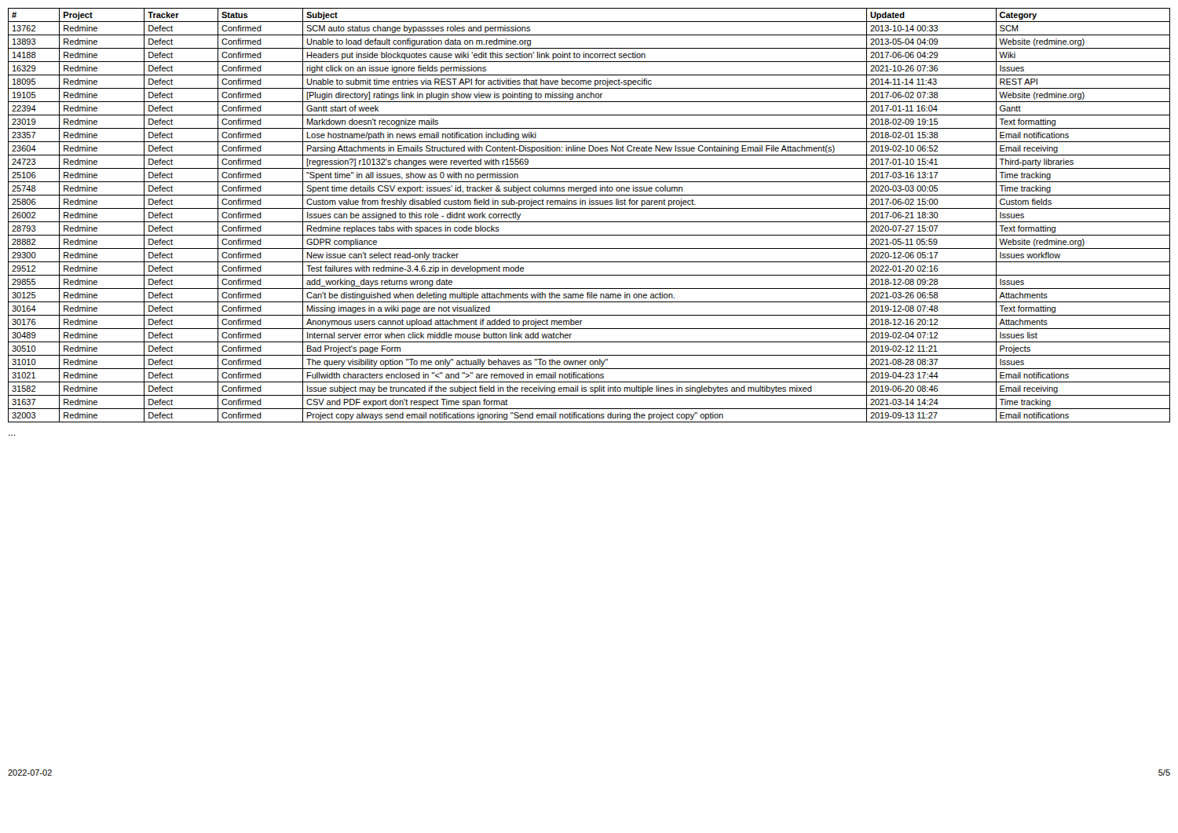| # | Project | Tracker | Status | Subject | Updated | Category |
| --- | --- | --- | --- | --- | --- | --- |
| 13762 | Redmine | Defect | Confirmed | SCM auto status change bypassses roles and permissions | 2013-10-14 00:33 | SCM |
| 13893 | Redmine | Defect | Confirmed | Unable to load default configuration data on m.redmine.org | 2013-05-04 04:09 | Website (redmine.org) |
| 14188 | Redmine | Defect | Confirmed | Headers put inside blockquotes cause wiki 'edit this section' link point to incorrect section | 2017-06-06 04:29 | Wiki |
| 16329 | Redmine | Defect | Confirmed | right click on an issue ignore fields permissions | 2021-10-26 07:36 | Issues |
| 18095 | Redmine | Defect | Confirmed | Unable to submit time entries via REST API for activities that have become project-specific | 2014-11-14 11:43 | REST API |
| 19105 | Redmine | Defect | Confirmed | [Plugin directory] ratings link in plugin show view is pointing to missing anchor | 2017-06-02 07:38 | Website (redmine.org) |
| 22394 | Redmine | Defect | Confirmed | Gantt start of week | 2017-01-11 16:04 | Gantt |
| 23019 | Redmine | Defect | Confirmed | Markdown doesn't recognize mails | 2018-02-09 19:15 | Text formatting |
| 23357 | Redmine | Defect | Confirmed | Lose hostname/path in news email notification including wiki | 2018-02-01 15:38 | Email notifications |
| 23604 | Redmine | Defect | Confirmed | Parsing Attachments in Emails Structured with Content-Disposition: inline Does Not Create New Issue Containing Email File Attachment(s) | 2019-02-10 06:52 | Email receiving |
| 24723 | Redmine | Defect | Confirmed | [regression?] r10132's changes were reverted with r15569 | 2017-01-10 15:41 | Third-party libraries |
| 25106 | Redmine | Defect | Confirmed | "Spent time" in all issues, show as 0 with no permission | 2017-03-16 13:17 | Time tracking |
| 25748 | Redmine | Defect | Confirmed | Spent time details CSV export: issues' id, tracker & subject columns merged into one issue column | 2020-03-03 00:05 | Time tracking |
| 25806 | Redmine | Defect | Confirmed | Custom value from freshly disabled custom field in sub-project remains in issues list for parent project. | 2017-06-02 15:00 | Custom fields |
| 26002 | Redmine | Defect | Confirmed | Issues can be assigned to this role - didnt work correctly | 2017-06-21 18:30 | Issues |
| 28793 | Redmine | Defect | Confirmed | Redmine replaces tabs with spaces in code blocks | 2020-07-27 15:07 | Text formatting |
| 28882 | Redmine | Defect | Confirmed | GDPR compliance | 2021-05-11 05:59 | Website (redmine.org) |
| 29300 | Redmine | Defect | Confirmed | New issue can't select read-only tracker | 2020-12-06 05:17 | Issues workflow |
| 29512 | Redmine | Defect | Confirmed | Test failures with redmine-3.4.6.zip in development mode | 2022-01-20 02:16 | |
| 29855 | Redmine | Defect | Confirmed | add_working_days returns wrong date | 2018-12-08 09:28 | Issues |
| 30125 | Redmine | Defect | Confirmed | Can't be distinguished when deleting multiple attachments with the same file name in one action. | 2021-03-26 06:58 | Attachments |
| 30164 | Redmine | Defect | Confirmed | Missing images in a wiki page are not visualized | 2019-12-08 07:48 | Text formatting |
| 30176 | Redmine | Defect | Confirmed | Anonymous users cannot upload attachment if added to project member | 2018-12-16 20:12 | Attachments |
| 30489 | Redmine | Defect | Confirmed | Internal server error when click middle mouse button link add watcher | 2019-02-04 07:12 | Issues list |
| 30510 | Redmine | Defect | Confirmed | Bad Project's page Form | 2019-02-12 11:21 | Projects |
| 31010 | Redmine | Defect | Confirmed | The query visibility option "To me only" actually behaves as "To the owner only" | 2021-08-28 08:37 | Issues |
| 31021 | Redmine | Defect | Confirmed | Fullwidth characters enclosed in "<" and ">" are removed in email notifications | 2019-04-23 17:44 | Email notifications |
| 31582 | Redmine | Defect | Confirmed | Issue subject may be truncated if the subject field in the receiving email is split into multiple lines in singlebytes and multibytes mixed | 2019-06-20 08:46 | Email receiving |
| 31637 | Redmine | Defect | Confirmed | CSV and PDF export don't respect Time span format | 2021-03-14 14:24 | Time tracking |
| 32003 | Redmine | Defect | Confirmed | Project copy always send email notifications ignoring "Send email notifications during the project copy" option | 2019-09-13 11:27 | Email notifications |
...
2022-07-02 5/5